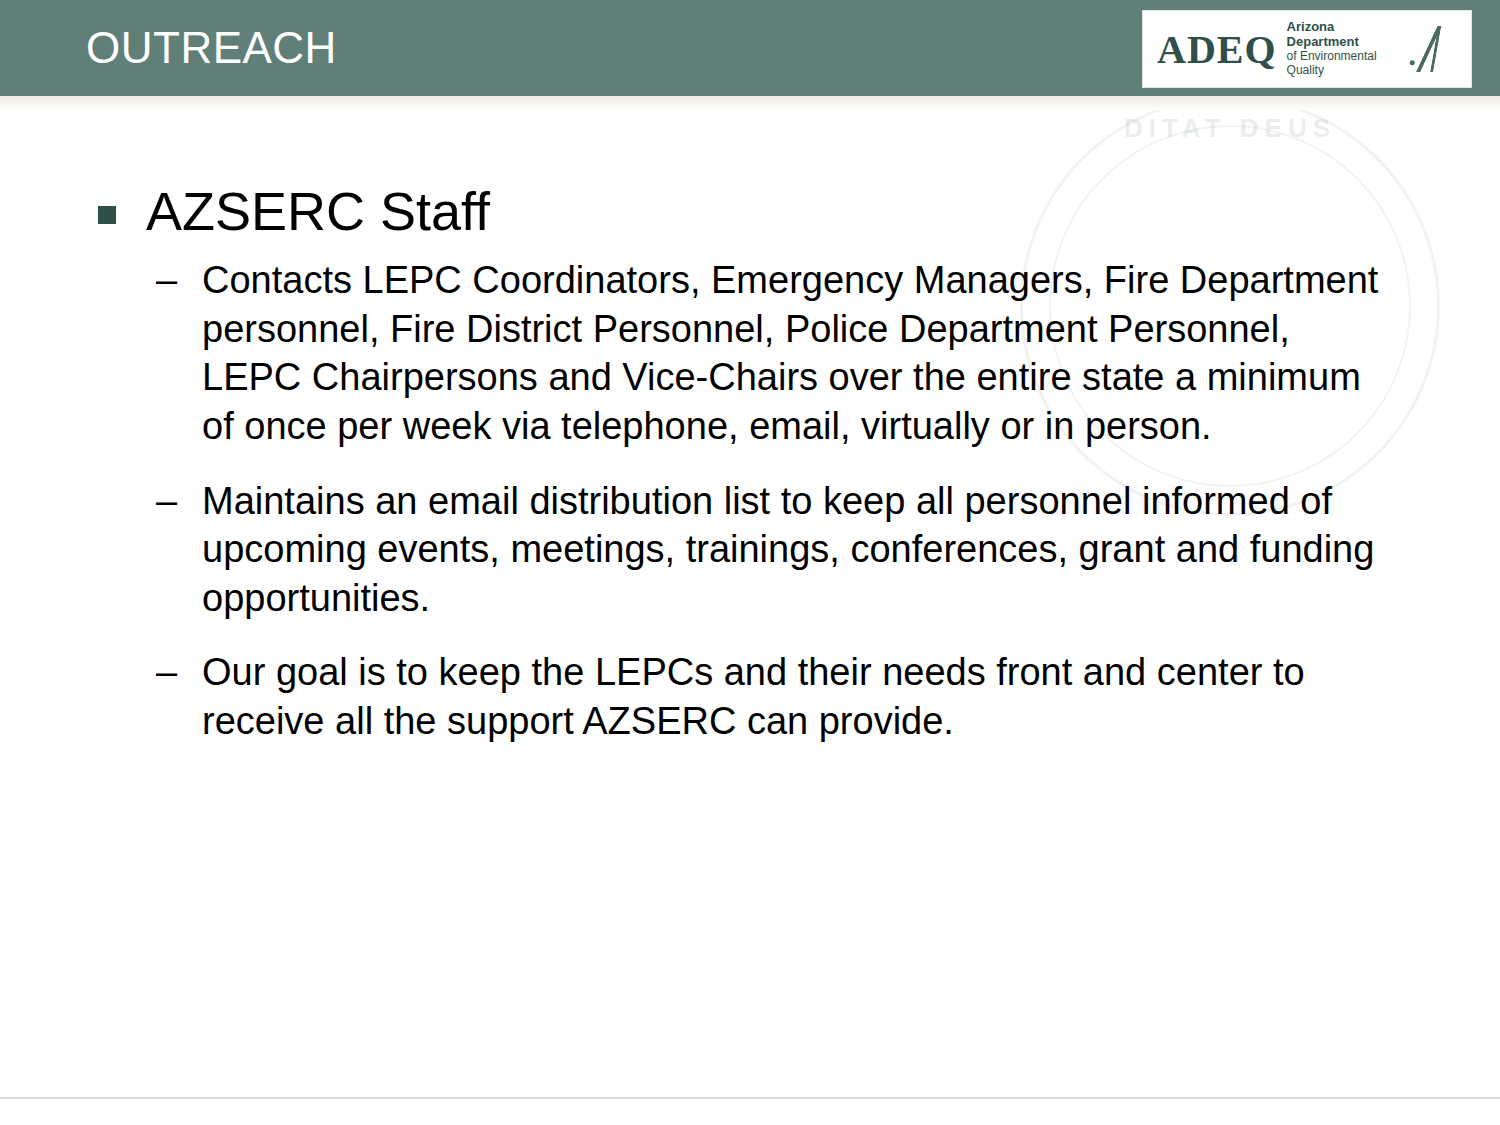OUTREACH
ADEQ
Arizona Department
of Environmental Quality
DITAT DEUS
AZSERC Staff
Contacts LEPC Coordinators, Emergency Managers, Fire Department personnel, Fire District Personnel, Police Department Personnel, LEPC Chairpersons and Vice-Chairs over the entire state a minimum of once per week via telephone, email, virtually or in person.
Maintains an email distribution list to keep all personnel informed of upcoming events, meetings, trainings, conferences, grant and funding opportunities.
Our goal is to keep the LEPCs and their needs front and center to receive all the support AZSERC can provide.